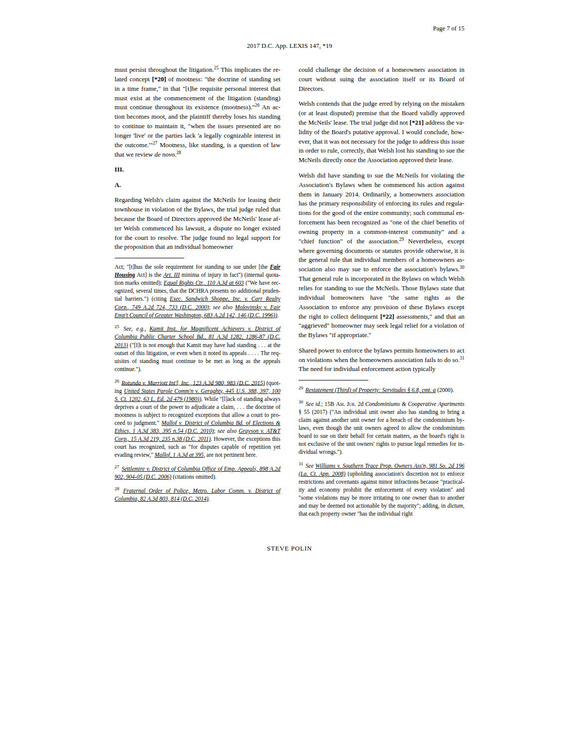Page 7 of 15
2017 D.C. App. LEXIS 147, *19
must persist throughout the litigation.25 This implicates the related concept [*20] of mootness: "the doctrine of standing set in a time frame," in that "[t]he requisite personal interest that must exist at the commencement of the litigation (standing) must continue throughout its existence (mootness)."26 An action becomes moot, and the plaintiff thereby loses his standing to continue to maintain it, "when the issues presented are no longer 'live' or the parties lack 'a legally cognizable interest in the outcome.'"27 Mootness, like standing, is a question of law that we review de novo.28
III.
A.
Regarding Welsh's claim against the McNeils for leasing their townhouse in violation of the Bylaws, the trial judge ruled that because the Board of Directors approved the McNeils' lease after Welsh commenced his lawsuit, a dispute no longer existed for the court to resolve. The judge found no legal support for the proposition that an individual homeowner
Act; "[t]hus the sole requirement for standing to sue under [the Fair Housing Act] is the Art. III minima of injury in fact") (internal quotation marks omitted); Equal Rights Ctr., 110 A.3d at 603 ("We have recognized, several times, that the DCHRA presents no additional prudential barriers.") (citing Exec. Sandwich Shoppe, Inc. v. Carr Realty Corp., 749 A.2d 724, 733 (D.C. 2000); see also Molovinsky v. Fair Emp't Council of Greater Washington, 683 A.2d 142, 146 (D.C. 1996)).
25 See, e.g., Kamit Inst. for Magnificent Achievers v. District of Columbia Public Charter School Bd., 81 A.3d 1282, 1286-87 (D.C. 2013) ("[I]t is not enough that Kamit may have had standing . . . at the outset of this litigation, or even when it noted its appeals . . . . The requisites of standing must continue to be met as long as the appeals continue.").
26 Rotunda v. Marriott Int'l, Inc., 123 A.3d 980, 983 (D.C. 2015) (quoting United States Parole Comm'n v. Geraghty, 445 U.S. 388, 397, 100 S. Ct. 1202, 63 L. Ed. 2d 479 (1980)). While "[l]ack of standing always deprives a court of the power to adjudicate a claim, . . . the doctrine of mootness is subject to recognized exceptions that allow a court to proceed to judgment." Mallof v. District of Columbia Bd. of Elections & Ethics, 1 A.3d 383, 395 n.54 (D.C. 2010); see also Grayson v. AT&T Corp., 15 A.3d 219, 235 n.38 (D.C. 2011). However, the exceptions this court has recognized, such as "for disputes capable of repetition yet evading review," Mallof, 1 A.3d at 395, are not pertinent here.
27 Settlemire v. District of Columbia Office of Emp. Appeals, 898 A.2d 902, 904-05 (D.C. 2006) (citations omitted).
28 Fraternal Order of Police, Metro. Labor Comm. v. District of Columbia, 82 A.3d 803, 814 (D.C. 2014).
could challenge the decision of a homeowners association in court without suing the association itself or its Board of Directors.
Welsh contends that the judge erred by relying on the mistaken (or at least disputed) premise that the Board validly approved the McNeils' lease. The trial judge did not [*21] address the validity of the Board's putative approval. I would conclude, however, that it was not necessary for the judge to address this issue in order to rule, correctly, that Welsh lost his standing to sue the McNeils directly once the Association approved their lease.
Welsh did have standing to sue the McNeils for violating the Association's Bylaws when he commenced his action against them in January 2014. Ordinarily, a homeowners association has the primary responsibility of enforcing its rules and regulations for the good of the entire community; such communal enforcement has been recognized as "one of the chief benefits of owning property in a common-interest community" and a "chief function" of the association.29 Nevertheless, except where governing documents or statutes provide otherwise, it is the general rule that individual members of a homeowners association also may sue to enforce the association's bylaws.30 That general rule is incorporated in the Bylaws on which Welsh relies for standing to sue the McNeils. Those Bylaws state that individual homeowners have "the same rights as the Association to enforce any provision of these Bylaws except the right to collect delinquent [*22] assessments," and that an "aggrieved" homeowner may seek legal relief for a violation of the Bylaws "if appropriate."
Shared power to enforce the bylaws permits homeowners to act on violations when the homeowners association fails to do so.31 The need for individual enforcement action typically
29 Restatement (Third) of Property: Servitudes § 6.8, cmt. a (2000).
30 See id.; 15B Am. Jur. 2d Condominiums & Cooperative Apartments § 55 (2017) ("An individual unit owner also has standing to bring a claim against another unit owner for a breach of the condominium bylaws, even though the unit owners agreed to allow the condominium board to sue on their behalf for certain matters, as the board's right is not exclusive of the unit owners' rights to pursue legal remedies for individual wrongs.").
31 See Williams v. Southern Trace Prop. Owners Ass'n, 981 So. 2d 196 (La. Ct. App. 2008) (upholding association's discretion not to enforce restrictions and covenants against minor infractions because "practicality and economy prohibit the enforcement of every violation" and "some violations may be more irritating to one owner than to another and may be deemed not actionable by the majority"; adding, in dictum, that each property owner "has the individual right
STEVE POLIN